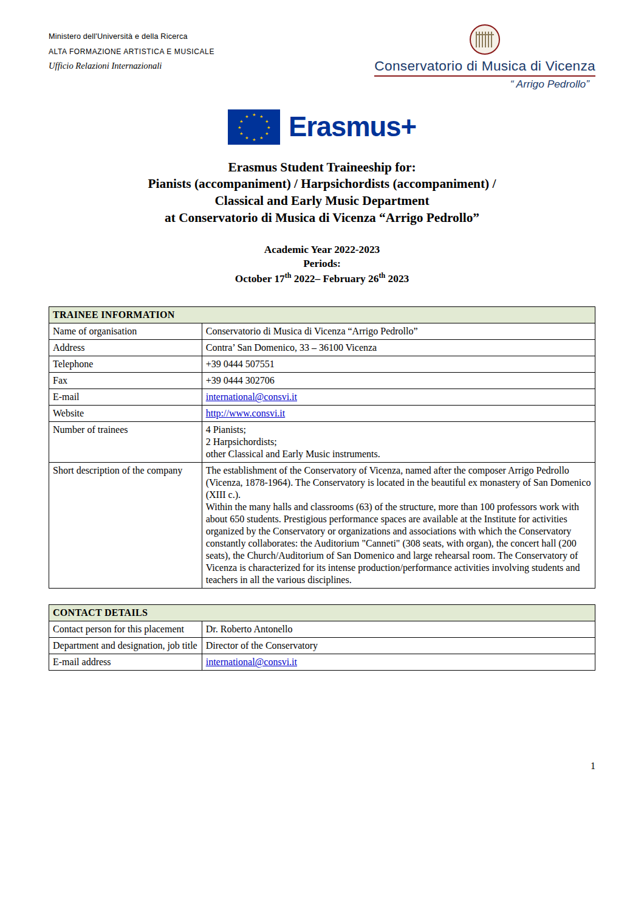Ministero dell'Università e della Ricerca
ALTA FORMAZIONE ARTISTICA E MUSICALE
Ufficio Relazioni Internazionali
Conservatorio di Musica di Vicenza
“ Arrigo Pedrollo”
★ ★ ★ ★ ★ ★ ★ ★ ★ ★ ★ ★ Erasmus+
Erasmus Student Traineeship for:
Pianists (accompaniment) / Harpsichordists (accompaniment) /
Classical and Early Music Department
at Conservatorio di Musica di Vicenza “Arrigo Pedrollo”
Academic Year 2022-2023
Periods:
October 17th 2022– February 26th 2023
| TRAINEE INFORMATION |
| --- |
| Name of organisation | Conservatorio di Musica di Vicenza “Arrigo Pedrollo” |
| Address | Contra’ San Domenico, 33 – 36100 Vicenza |
| Telephone | +39 0444 507551 |
| Fax | +39 0444 302706 |
| E-mail | international@consvi.it |
| Website | http://www.consvi.it |
| Number of trainees | 4 Pianists; 2 Harpsichordists; other Classical and Early Music instruments. |
| Short description of the company | The establishment of the Conservatory of Vicenza, named after the composer Arrigo Pedrollo (Vicenza, 1878-1964). The Conservatory is located in the beautiful ex monastery of San Domenico (XIII c.). Within the many halls and classrooms (63) of the structure, more than 100 professors work with about 650 students. Prestigious performance spaces are available at the Institute for activities organized by the Conservatory or organizations and associations with which the Conservatory constantly collaborates: the Auditorium "Canneti" (308 seats, with organ), the concert hall (200 seats), the Church/Auditorium of San Domenico and large rehearsal room. The Conservatory of Vicenza is characterized for its intense production/performance activities involving students and teachers in all the various disciplines. |
| CONTACT DETAILS |
| --- |
| Contact person for this placement | Dr. Roberto Antonello |
| Department and designation, job title | Director of the Conservatory |
| E-mail address | international@consvi.it |
1